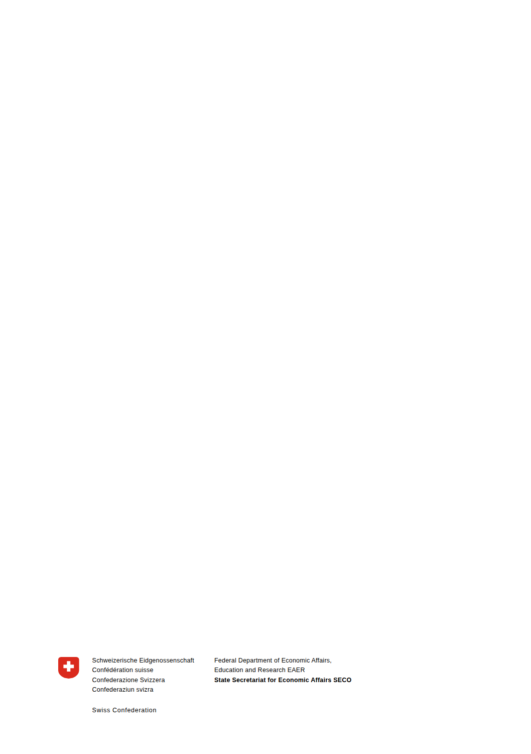Schweizerische Eidgenossenschaft
Confédération suisse
Confederazione Svizzera
Confederaziun svizra
Federal Department of Economic Affairs,
Education and Research EAER
State Secretariat for Economic Affairs SECO
Swiss Confederation